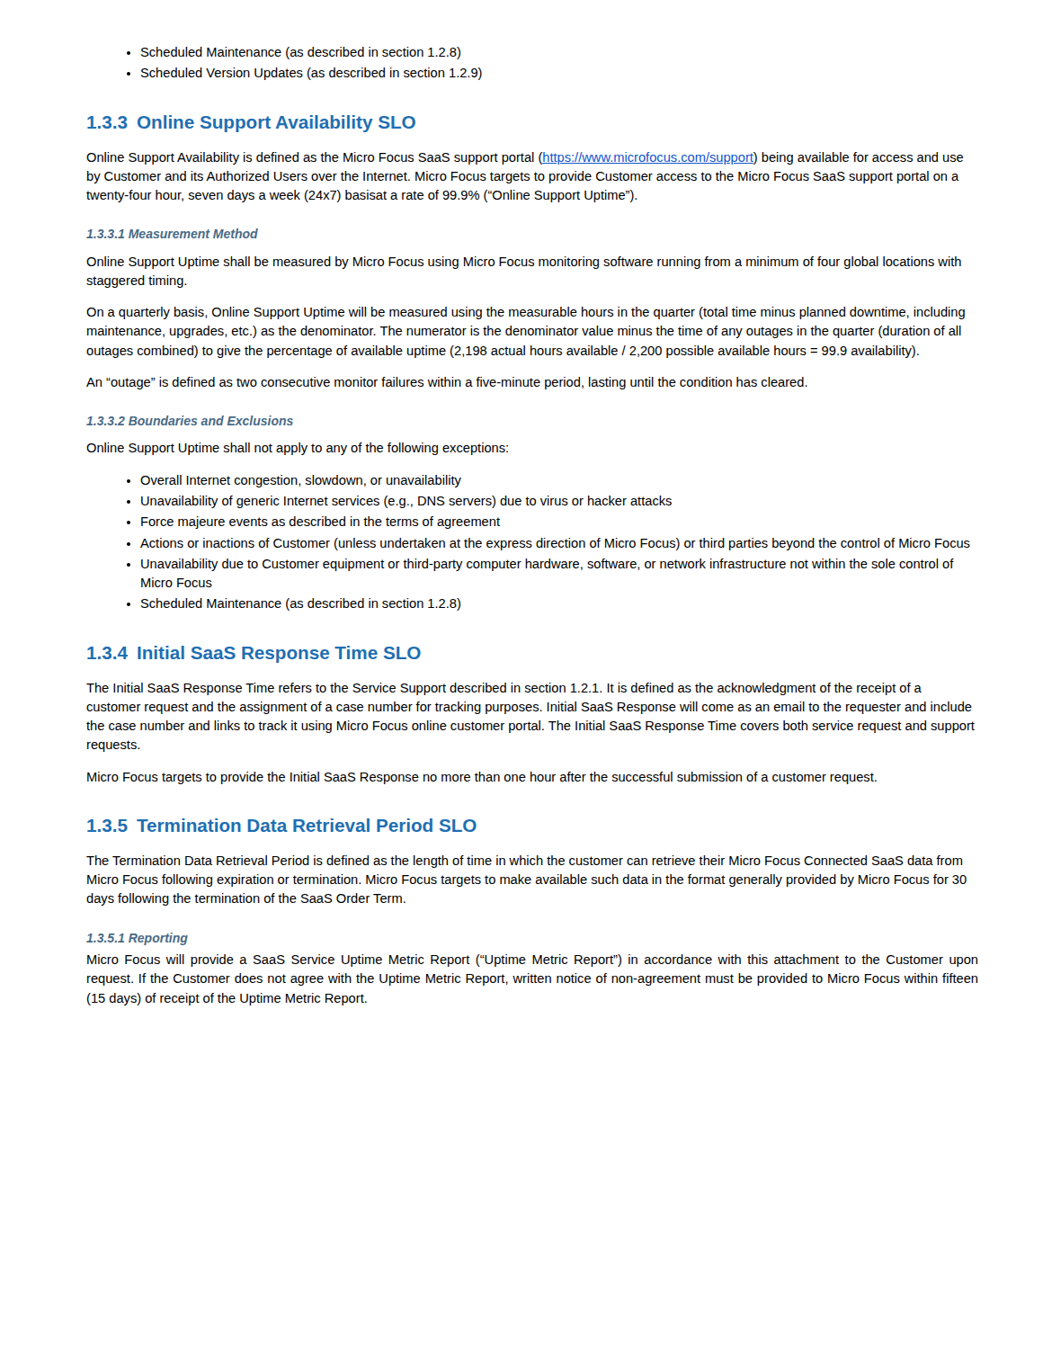Scheduled Maintenance (as described in section 1.2.8)
Scheduled Version Updates (as described in section 1.2.9)
1.3.3 Online Support Availability SLO
Online Support Availability is defined as the Micro Focus SaaS support portal (https://www.microfocus.com/support) being available for access and use by Customer and its Authorized Users over the Internet. Micro Focus targets to provide Customer access to the Micro Focus SaaS support portal on a twenty-four hour, seven days a week (24x7) basisat a rate of 99.9% (“Online Support Uptime”).
1.3.3.1 Measurement Method
Online Support Uptime shall be measured by Micro Focus using Micro Focus monitoring software running from a minimum of four global locations with staggered timing.
On a quarterly basis, Online Support Uptime will be measured using the measurable hours in the quarter (total time minus planned downtime, including maintenance, upgrades, etc.) as the denominator. The numerator is the denominator value minus the time of any outages in the quarter (duration of all outages combined) to give the percentage of available uptime (2,198 actual hours available / 2,200 possible available hours = 99.9 availability).
An “outage” is defined as two consecutive monitor failures within a five-minute period, lasting until the condition has cleared.
1.3.3.2 Boundaries and Exclusions
Online Support Uptime shall not apply to any of the following exceptions:
Overall Internet congestion, slowdown, or unavailability
Unavailability of generic Internet services (e.g., DNS servers) due to virus or hacker attacks
Force majeure events as described in the terms of agreement
Actions or inactions of Customer (unless undertaken at the express direction of Micro Focus) or third parties beyond the control of Micro Focus
Unavailability due to Customer equipment or third-party computer hardware, software, or network infrastructure not within the sole control of Micro Focus
Scheduled Maintenance (as described in section 1.2.8)
1.3.4 Initial SaaS Response Time SLO
The Initial SaaS Response Time refers to the Service Support described in section 1.2.1. It is defined as the acknowledgment of the receipt of a customer request and the assignment of a case number for tracking purposes. Initial SaaS Response will come as an email to the requester and include the case number and links to track it using Micro Focus online customer portal. The Initial SaaS Response Time covers both service request and support requests.
Micro Focus targets to provide the Initial SaaS Response no more than one hour after the successful submission of a customer request.
1.3.5 Termination Data Retrieval Period SLO
The Termination Data Retrieval Period is defined as the length of time in which the customer can retrieve their Micro Focus Connected SaaS data from Micro Focus following expiration or termination. Micro Focus targets to make available such data in the format generally provided by Micro Focus for 30 days following the termination of the SaaS Order Term.
1.3.5.1 Reporting
Micro Focus will provide a SaaS Service Uptime Metric Report (“Uptime Metric Report”) in accordance with this attachment to the Customer upon request. If the Customer does not agree with the Uptime Metric Report, written notice of non-agreement must be provided to Micro Focus within fifteen (15 days) of receipt of the Uptime Metric Report.